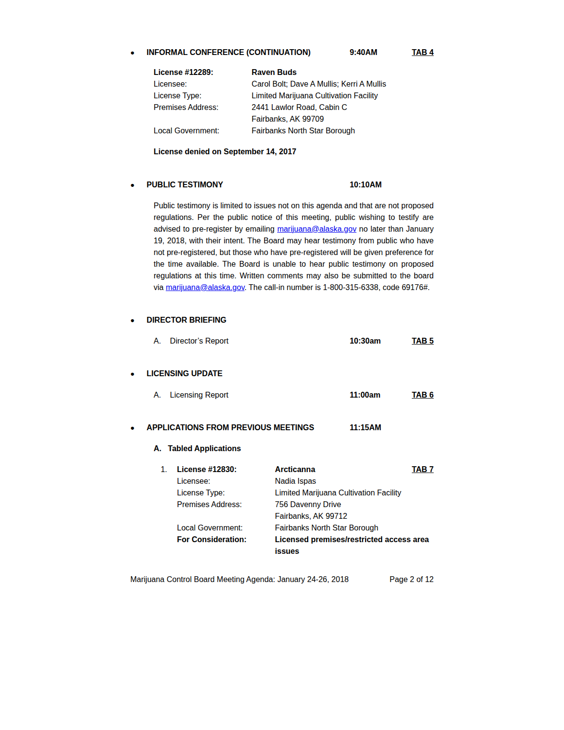● Informal Conference (Continuation) 9:40am TAB 4
| License #12289: | Raven Buds |
| Licensee: | Carol Bolt; Dave A Mullis; Kerri A Mullis |
| License Type: | Limited Marijuana Cultivation Facility |
| Premises Address: | 2441 Lawlor Road, Cabin C |
| | Fairbanks, AK 99709 |
| Local Government: | Fairbanks North Star Borough |
License denied on September 14, 2017
● Public Testimony 10:10am
Public testimony is limited to issues not on this agenda and that are not proposed regulations. Per the public notice of this meeting, public wishing to testify are advised to pre-register by emailing marijuana@alaska.gov no later than January 19, 2018, with their intent. The Board may hear testimony from public who have not pre-registered, but those who have pre-registered will be given preference for the time available. The Board is unable to hear public testimony on proposed regulations at this time. Written comments may also be submitted to the board via marijuana@alaska.gov. The call-in number is 1-800-315-6338, code 69176#.
● Director Briefing
A. Director’s Report 10:30am TAB 5
● Licensing Update
A. Licensing Report 11:00am TAB 6
● Applications from Previous Meetings 11:15am
A. Tabled Applications
1. TAB 7
| License #12830: | Arcticanna |
| Licensee: | Nadia Ispas |
| License Type: | Limited Marijuana Cultivation Facility |
| Premises Address: | 756 Davenny Drive |
| | Fairbanks, AK 99712 |
| Local Government: | Fairbanks North Star Borough |
| For Consideration: | Licensed premises/restricted access area issues |
Marijuana Control Board Meeting Agenda: January 24-26, 2018 Page 2 of 12